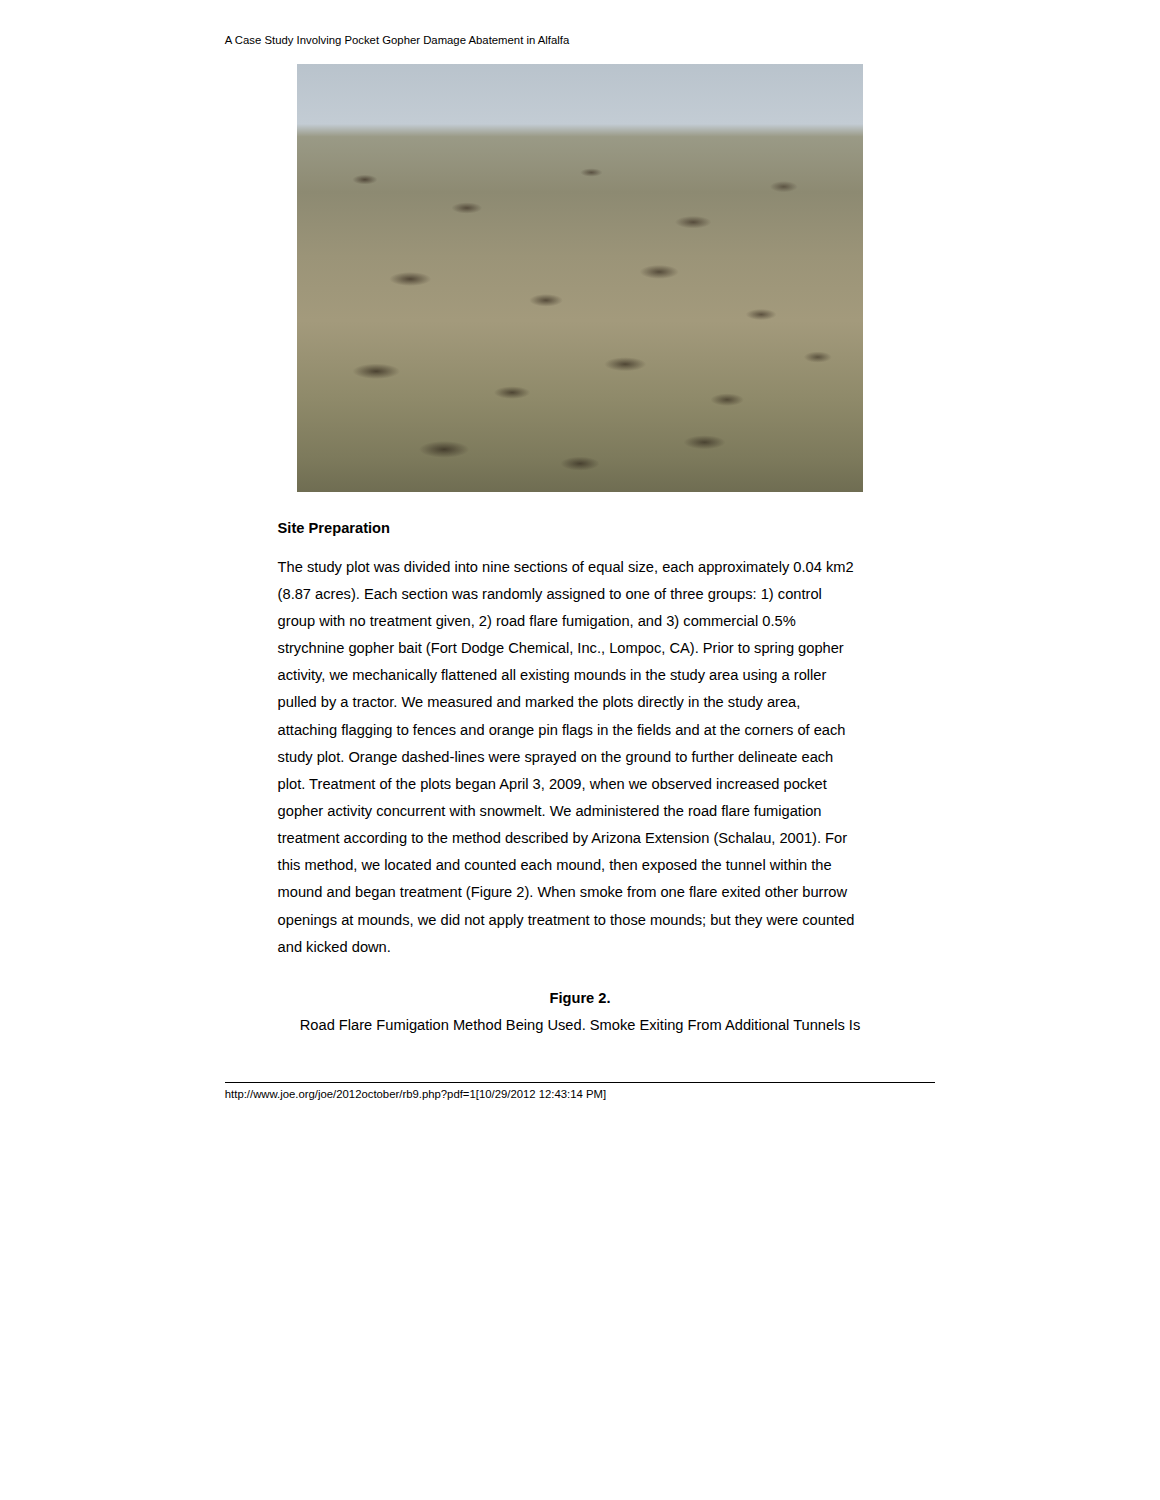A Case Study Involving Pocket Gopher Damage Abatement in Alfalfa
Site Preparation
The study plot was divided into nine sections of equal size, each approximately 0.04 km2 (8.87 acres). Each section was randomly assigned to one of three groups: 1) control group with no treatment given, 2) road flare fumigation, and 3) commercial 0.5% strychnine gopher bait (Fort Dodge Chemical, Inc., Lompoc, CA). Prior to spring gopher activity, we mechanically flattened all existing mounds in the study area using a roller pulled by a tractor. We measured and marked the plots directly in the study area, attaching flagging to fences and orange pin flags in the fields and at the corners of each study plot. Orange dashed-lines were sprayed on the ground to further delineate each plot. Treatment of the plots began April 3, 2009, when we observed increased pocket gopher activity concurrent with snowmelt. We administered the road flare fumigation treatment according to the method described by Arizona Extension (Schalau, 2001). For this method, we located and counted each mound, then exposed the tunnel within the mound and began treatment (Figure 2). When smoke from one flare exited other burrow openings at mounds, we did not apply treatment to those mounds; but they were counted and kicked down.
Figure 2. Road Flare Fumigation Method Being Used. Smoke Exiting From Additional Tunnels Is
http://www.joe.org/joe/2012october/rb9.php?pdf=1[10/29/2012 12:43:14 PM]